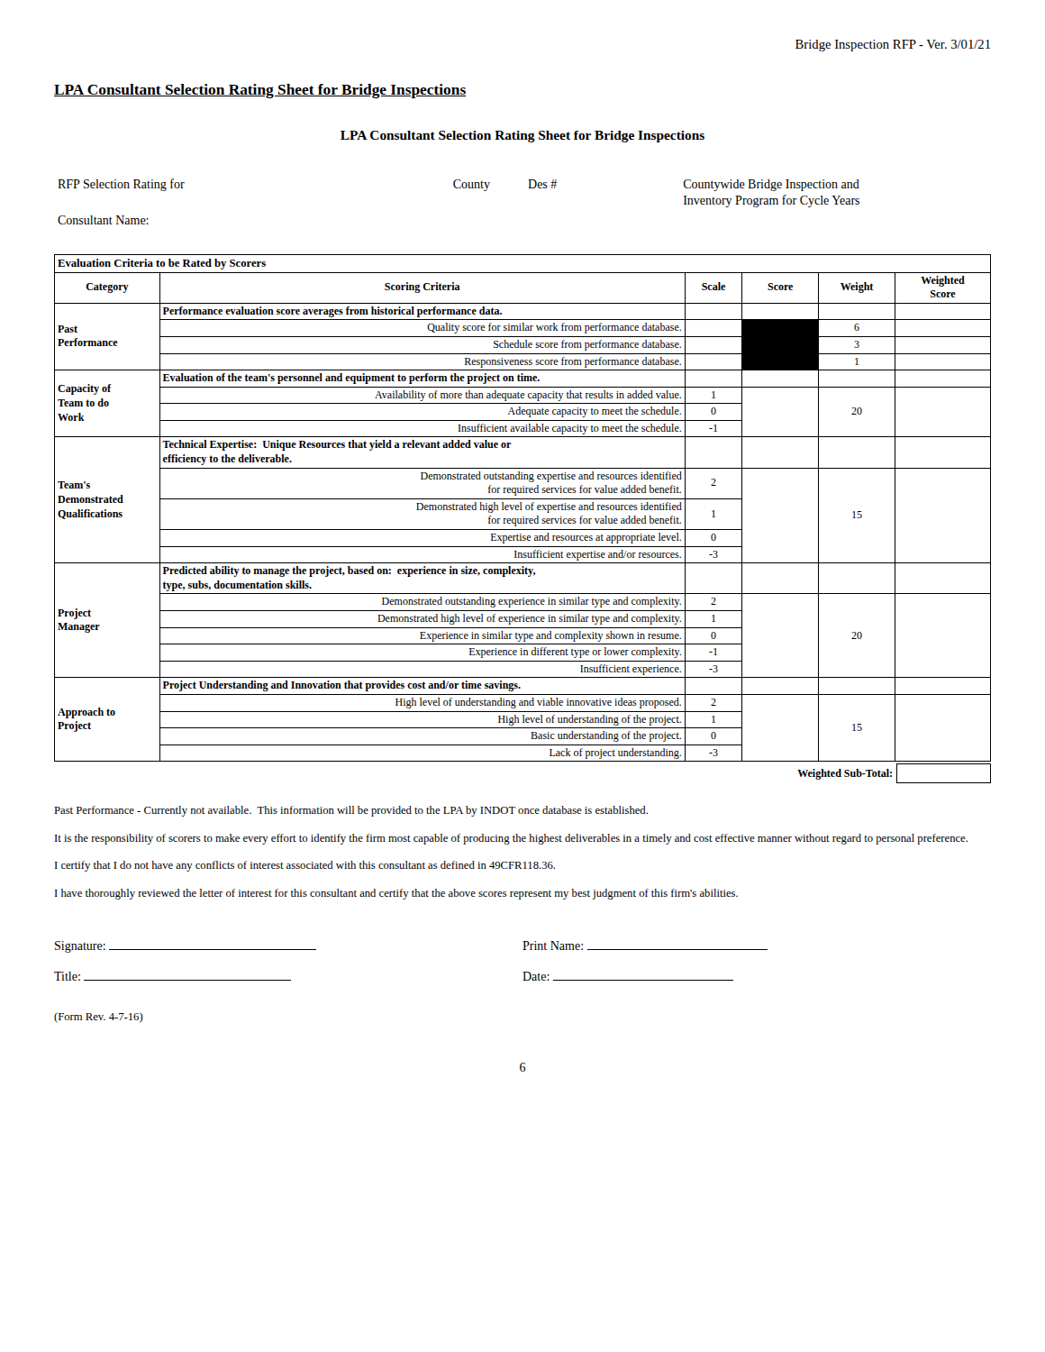Bridge Inspection RFP - Ver. 3/01/21
LPA Consultant Selection Rating Sheet for Bridge Inspections
LPA Consultant Selection Rating Sheet for Bridge Inspections
| RFP Selection Rating for | | County | Des # | | Countywide Bridge Inspection and Inventory Program for Cycle Years |
| Consultant Name: | | | | | |
| Evaluation Criteria to be Rated by Scorers |
| Category | Scoring Criteria | Scale | Score | Weight | Weighted Score |
| Past Performance | Performance evaluation score averages from historical performance data. | | | | |
| Quality score for similar work from performance database. | | | 6 | |
| Schedule score from performance database. | | 3 | |
| Responsiveness score from performance database. | | 1 | |
| Capacity of Team to do Work | Evaluation of the team's personnel and equipment to perform the project on time. | | | | |
| Availability of more than adequate capacity that results in added value. | 1 | | 20 | |
| Adequate capacity to meet the schedule. | 0 |
| Insufficient available capacity to meet the schedule. | -1 |
| Team's Demonstrated Qualifications | Technical Expertise: Unique Resources that yield a relevant added value or efficiency to the deliverable. | | | | |
| Demonstrated outstanding expertise and resources identified for required services for value added benefit. | 2 | | 15 | |
| Demonstrated high level of expertise and resources identified for required services for value added benefit. | 1 |
| Expertise and resources at appropriate level. | 0 |
| Insufficient expertise and/or resources. | -3 |
| Project Manager | Predicted ability to manage the project, based on: experience in size, complexity, type, subs, documentation skills. | | | | |
| Demonstrated outstanding experience in similar type and complexity. | 2 | | 20 | |
| Demonstrated high level of experience in similar type and complexity. | 1 |
| Experience in similar type and complexity shown in resume. | 0 |
| Experience in different type or lower complexity. | -1 |
| Insufficient experience. | -3 |
| Approach to Project | Project Understanding and Innovation that provides cost and/or time savings. | | | | |
| High level of understanding and viable innovative ideas proposed. | 2 | | 15 | |
| High level of understanding of the project. | 1 |
| Basic understanding of the project. | 0 |
| Lack of project understanding. | -3 |
| Weighted Sub-Total: | |
Past Performance - Currently not available. This information will be provided to the LPA by INDOT once database is established.
It is the responsibility of scorers to make every effort to identify the firm most capable of producing the highest deliverables in a timely and cost effective manner without regard to personal preference.
I certify that I do not have any conflicts of interest associated with this consultant as defined in 49CFR118.36.
I have thoroughly reviewed the letter of interest for this consultant and certify that the above scores represent my best judgment of this firm's abilities.
| Signature: | Print Name: |
| Title: | Date: |
(Form Rev. 4-7-16)
6